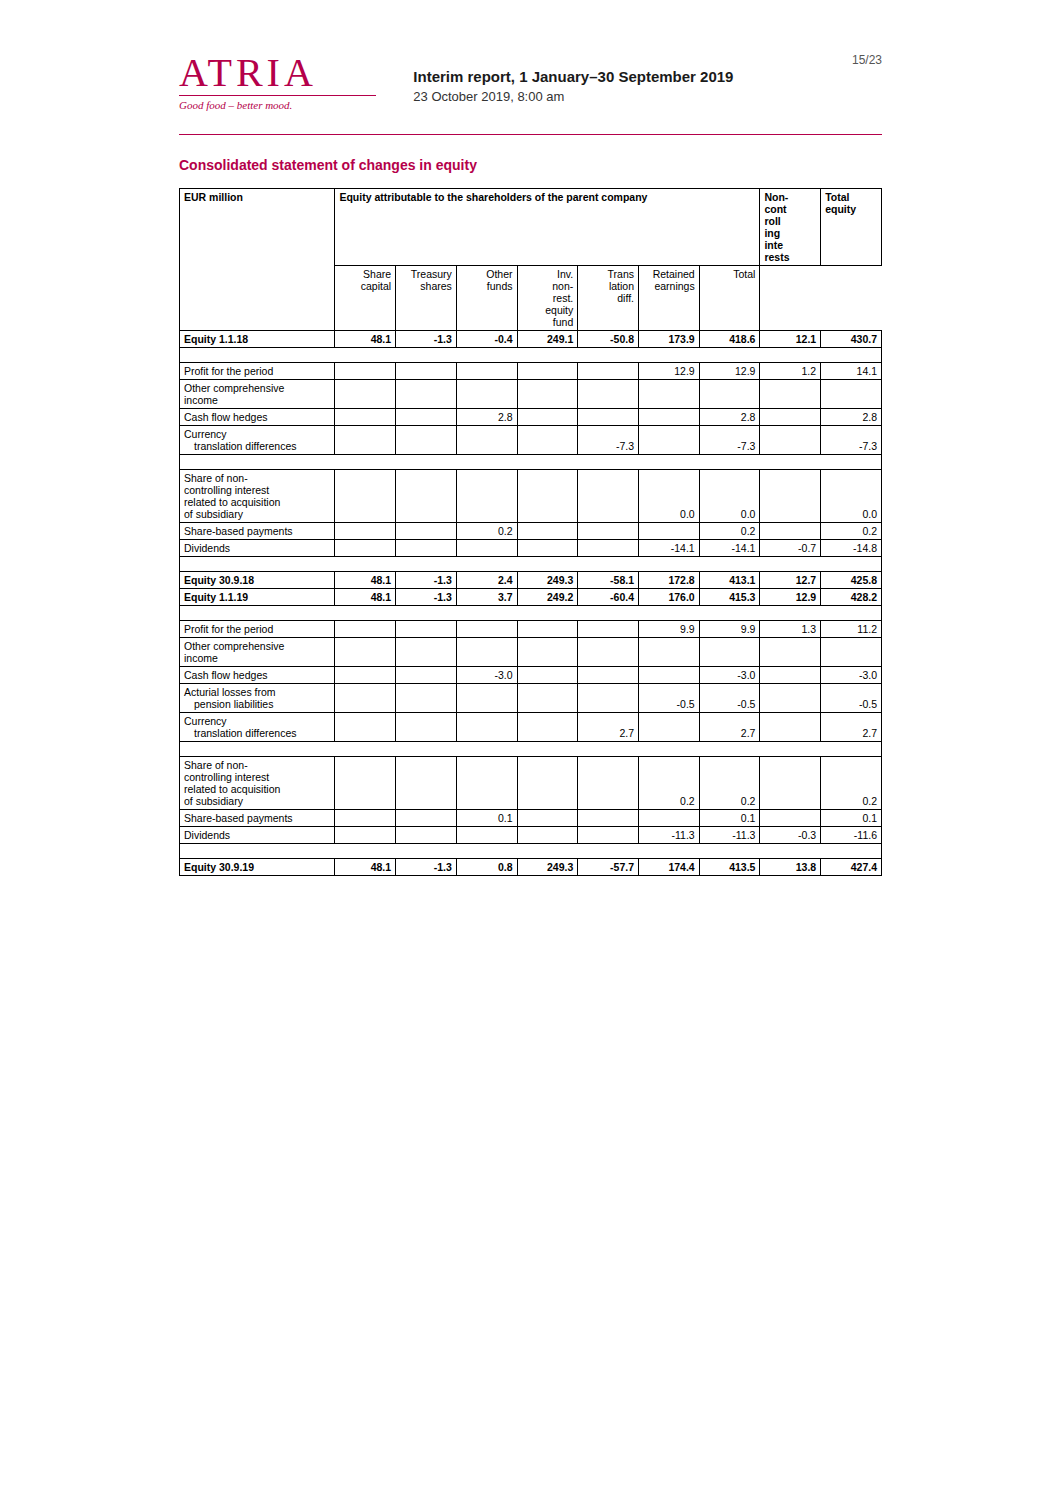15/23
ATRIA
Good food – better mood.
Interim report, 1 January–30 September 2019
23 October 2019, 8:00 am
Consolidated statement of changes in equity
| EUR million | Equity attributable to the shareholders of the parent company | Non- cont roll ing inte rests | Total equity |
| --- | --- | --- | --- |
| Share capital | Treasury shares | Other funds | Inv. non- rest. equity fund | Trans lation diff. | Retained earnings | Total |
| Equity 1.1.18 | 48.1 | -1.3 | -0.4 | 249.1 | -50.8 | 173.9 | 418.6 | 12.1 | 430.7 |
| Profit for the period | | | | | | 12.9 | 12.9 | 1.2 | 14.1 |
| Other comprehensive income | | | | | | | | | |
| Cash flow hedges | | | 2.8 | | | | 2.8 | | 2.8 |
| Currency translation differences | | | | | -7.3 | | -7.3 | | -7.3 |
| Share of non- controlling interest related to acquisition of subsidiary | | | | | | 0.0 | 0.0 | | 0.0 |
| Share-based payments | | | 0.2 | | | | 0.2 | | 0.2 |
| Dividends | | | | | | -14.1 | -14.1 | -0.7 | -14.8 |
| Equity 30.9.18 | 48.1 | -1.3 | 2.4 | 249.3 | -58.1 | 172.8 | 413.1 | 12.7 | 425.8 |
| Equity 1.1.19 | 48.1 | -1.3 | 3.7 | 249.2 | -60.4 | 176.0 | 415.3 | 12.9 | 428.2 |
| Profit for the period | | | | | | 9.9 | 9.9 | 1.3 | 11.2 |
| Other comprehensive income | | | | | | | | | |
| Cash flow hedges | | | -3.0 | | | | -3.0 | | -3.0 |
| Acturial losses from pension liabilities | | | | | | -0.5 | -0.5 | | -0.5 |
| Currency translation differences | | | | | 2.7 | | 2.7 | | 2.7 |
| Share of non- controlling interest related to acquisition of subsidiary | | | | | | 0.2 | 0.2 | | 0.2 |
| Share-based payments | | | 0.1 | | | | 0.1 | | 0.1 |
| Dividends | | | | | | -11.3 | -11.3 | -0.3 | -11.6 |
| Equity 30.9.19 | 48.1 | -1.3 | 0.8 | 249.3 | -57.7 | 174.4 | 413.5 | 13.8 | 427.4 |